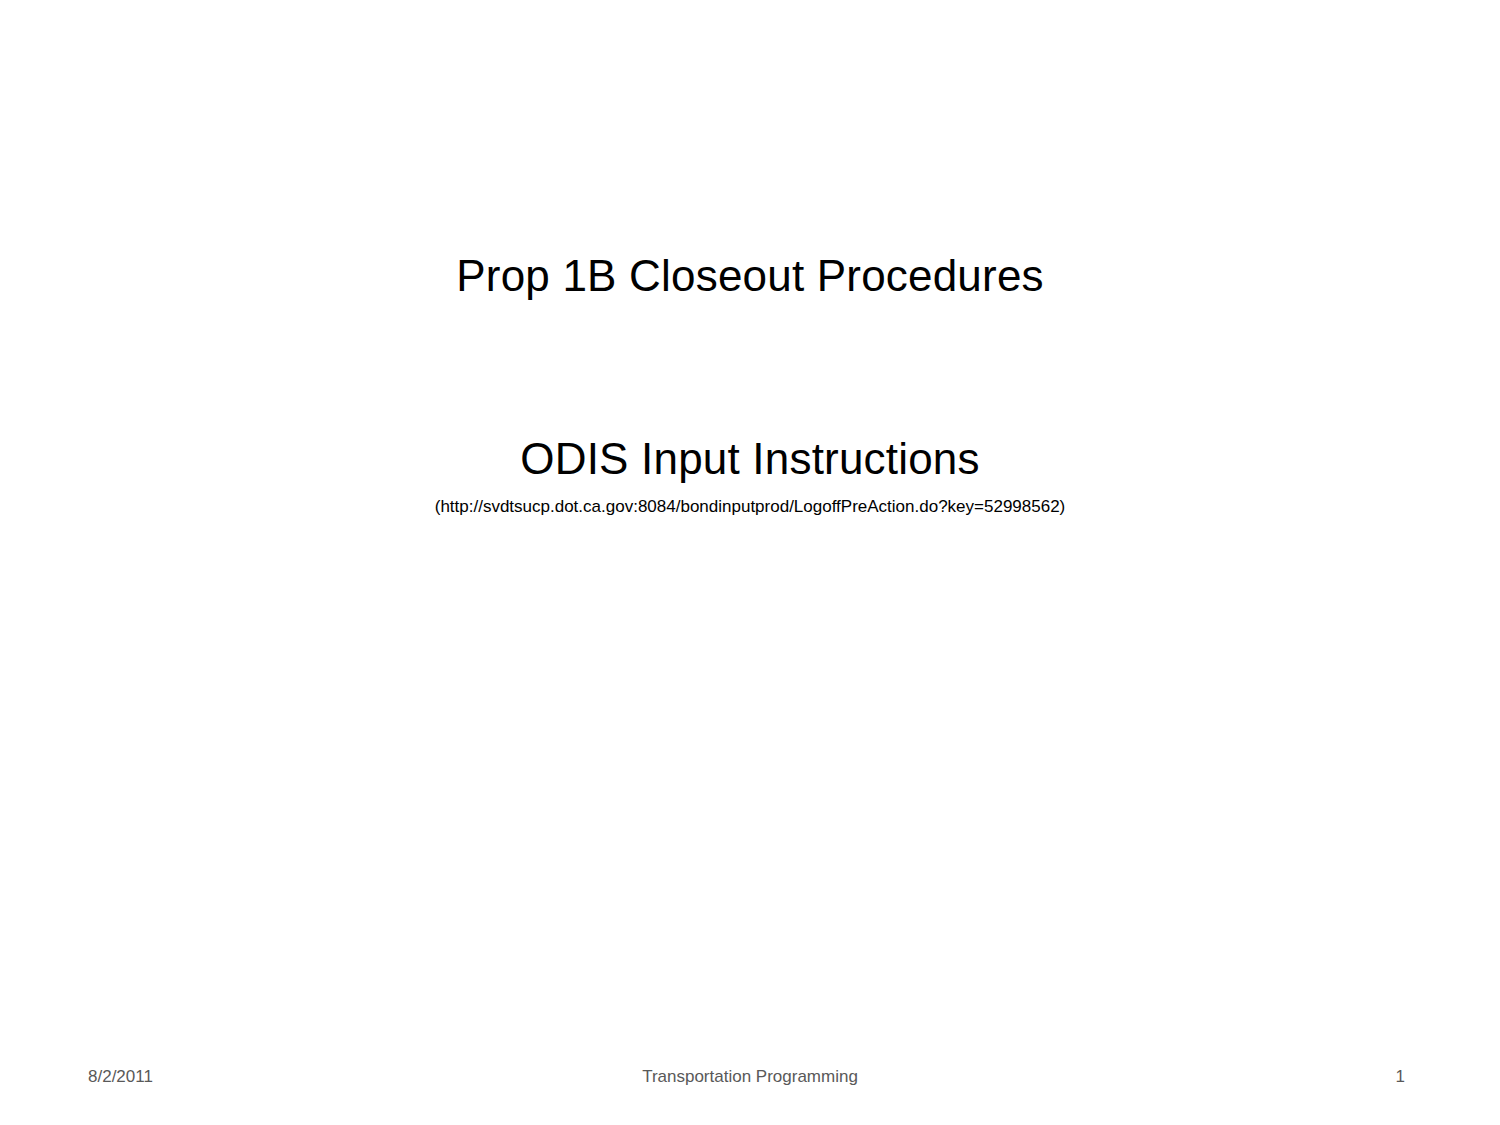Prop 1B Closeout Procedures
ODIS Input Instructions
(http://svdtsucp.dot.ca.gov:8084/bondinputprod/LogoffPreAction.do?key=52998562)
8/2/2011
Transportation Programming
1